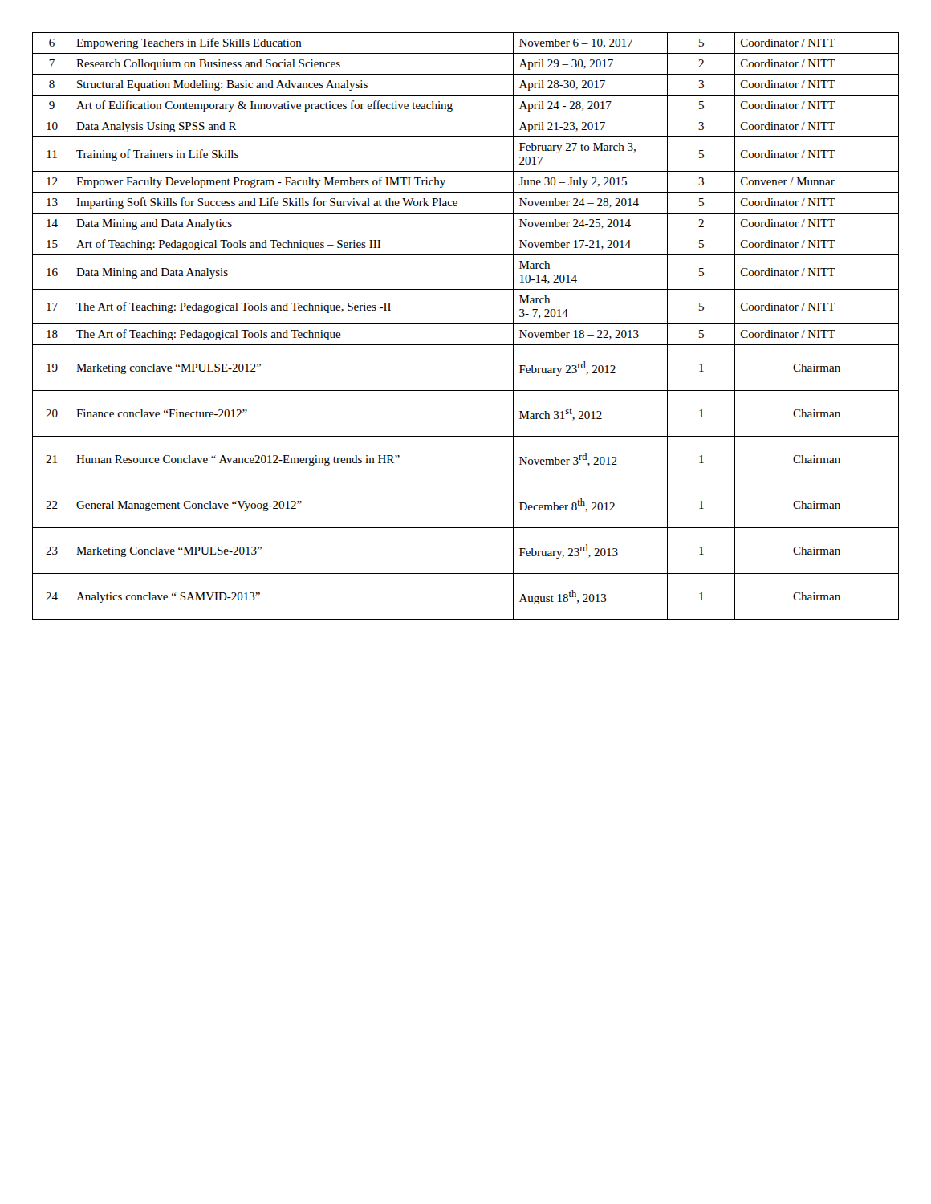| 6 | Empowering Teachers in Life Skills Education | November 6 – 10, 2017 | 5 | Coordinator / NITT |
| 7 | Research Colloquium on Business and Social Sciences | April 29 – 30, 2017 | 2 | Coordinator / NITT |
| 8 | Structural Equation Modeling: Basic and Advances Analysis | April 28-30, 2017 | 3 | Coordinator / NITT |
| 9 | Art of Edification Contemporary & Innovative practices for effective teaching | April 24 - 28, 2017 | 5 | Coordinator / NITT |
| 10 | Data Analysis Using SPSS and R | April 21-23, 2017 | 3 | Coordinator / NITT |
| 11 | Training of Trainers in Life Skills | February 27 to March 3, 2017 | 5 | Coordinator / NITT |
| 12 | Empower Faculty Development Program - Faculty Members of IMTI Trichy | June 30 – July 2, 2015 | 3 | Convener / Munnar |
| 13 | Imparting Soft Skills for Success and Life Skills for Survival at the Work Place | November 24 – 28, 2014 | 5 | Coordinator / NITT |
| 14 | Data Mining and Data Analytics | November 24-25, 2014 | 2 | Coordinator / NITT |
| 15 | Art of Teaching: Pedagogical Tools and Techniques – Series III | November 17-21, 2014 | 5 | Coordinator / NITT |
| 16 | Data Mining and Data Analysis | March 10-14, 2014 | 5 | Coordinator / NITT |
| 17 | The Art of Teaching: Pedagogical Tools and Technique, Series -II | March 3- 7, 2014 | 5 | Coordinator / NITT |
| 18 | The Art of Teaching: Pedagogical Tools and Technique | November 18 – 22, 2013 | 5 | Coordinator / NITT |
| 19 | Marketing conclave “MPULSE-2012” | February 23 rd , 2012 | 1 | Chairman |
| 20 | Finance conclave “Finecture-2012” | March 31 st , 2012 | 1 | Chairman |
| 21 | Human Resource Conclave “ Avance2012-Emerging trends in HR” | November 3 rd , 2012 | 1 | Chairman |
| 22 | General Management Conclave “Vyoog-2012” | December 8 th , 2012 | 1 | Chairman |
| 23 | Marketing Conclave “MPULSe-2013” | February, 23 rd , 2013 | 1 | Chairman |
| 24 | Analytics conclave “ SAMVID-2013” | August 18 th , 2013 | 1 | Chairman |